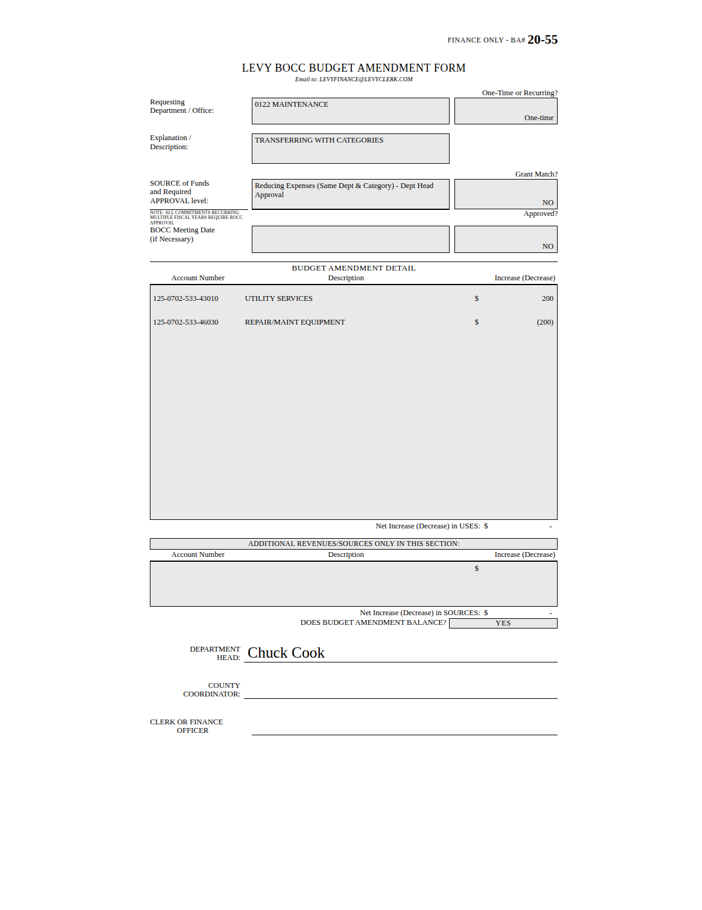FINANCE ONLY - BA# 20-55
LEVY BOCC BUDGET AMENDMENT FORM
Email to: LEVYFINANCE@LEVYCLERK.COM
| | | One-Time or Recurring? |
| Requesting Department / Office: | 0122 MAINTENANCE | One-time |
| Explanation / Description: | TRANSFERRING WITH CATEGORIES | |
| | | Grant Match? |
| SOURCE of Funds and Required APPROVAL level: | Reducing Expenses (Same Dept & Category) - Dept Head Approval | NO |
| NOTE: ALL COMMITMENTS RECURRING MULTIPLE FISCAL YEARS REQUIRE BOCC APPROVAL | | Approved? |
| BOCC Meeting Date (if Necessary) | | NO |
BUDGET AMENDMENT DETAIL
| Account Number | Description | Increase (Decrease) |
| --- | --- | --- |
125-0702-533-43010
UTILITY SERVICES
$
200
125-0702-533-46030
REPAIR/MAINT EQUIPMENT
$
(200)
Net Increase (Decrease) in USES: $-
ADDITIONAL REVENUES/SOURCES ONLY IN THIS SECTION:
| Account Number | Description | Increase (Decrease) |
| --- | --- | --- |
$
Net Increase (Decrease) in SOURCES: $-
DOES BUDGET AMENDMENT BALANCE?YES
DEPARTMENT
HEAD:
Chuck Cook
COUNTY
COORDINATOR:
CLERK OR FINANCE
OFFICER